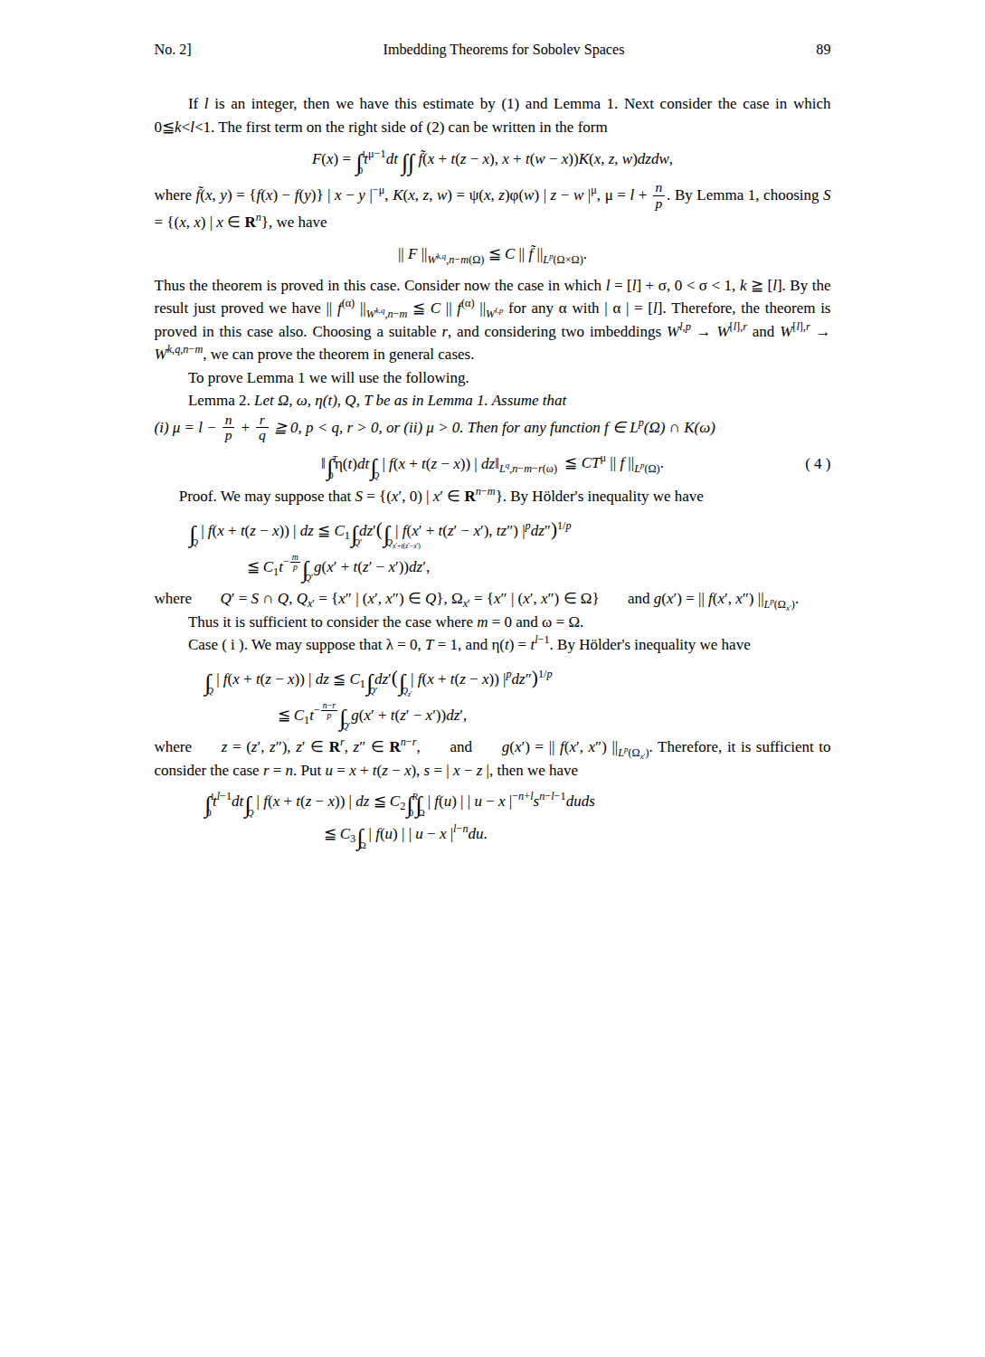No. 2] Imbedding Theorems for Sobolev Spaces 89
If l is an integer, then we have this estimate by (1) and Lemma 1. Next consider the case in which 0≦k<l<1. The first term on the right side of (2) can be written in the form
F(x) = 1∫0 tμ−1dt ∫∫ f̃(x + t(z − x), x + t(w − x))K(x, z, w)dzdw,
where f̃(x, y) = {f(x) − f(y)} | x − y |−μ, K(x, z, w) = ψ(x, z)φ(w) | z − w |μ, μ = l + np. By Lemma 1, choosing S = {(x, x) | x ∈ Rn}, we have
|| F ||Wk,q,n−m(Ω) ≦ C || f̃ ||Lp(Ω×Ω).
Thus the theorem is proved in this case. Consider now the case in which l = [l] + σ, 0 < σ < 1, k ≧ [l]. By the result just proved we have || f(α) ||Wk,q,n−m ≦ C || f(α) ||Wl,p for any α with | α | = [l]. Therefore, the theorem is proved in this case also. Choosing a suitable r, and considering two imbeddings Wl,p → W[l],r and W[l],r → Wk,q,n−m, we can prove the theorem in general cases.
To prove Lemma 1 we will use the following.
Lemma 2. Let Ω, ω, η(t), Q, T be as in Lemma 1. Assume that
(i) μ = l − np + rq ≧ 0, p < q, r > 0, or (ii) μ > 0. Then for any function f ∈ Lp(Ω) ∩ K(ω)
‖T∫0η(t)dt∫Q | f(x + t(z − x)) | dz‖Lq,n−m−r(ω) ≦ CTμ || f ||Lp(Ω). ( 4 )
Proof. We may suppose that S = {(x′, 0) | x′ ∈ Rn−m}. By Hölder's inequality we have
∫Q | f(x + t(z − x)) | dz ≦ C1∫Q′dz′(∫Qx′+t(z′−x′) | f(x′ + t(z′ − x′), tz″) |pdz″)1/p
≦ C1t−mp∫Q′ g(x′ + t(z′ − x′))dz′,
where Q′ = S ∩ Q, Qx′ = {x″ | (x′, x″) ∈ Q}, Ωx′ = {x″ | (x′, x″) ∈ Ω} and g(x′) = || f(x′, x″) ||Lp(Ωx′).
Thus it is sufficient to consider the case where m = 0 and ω = Ω.
Case ( i ). We may suppose that λ = 0, T = 1, and η(t) = tl−1. By Hölder's inequality we have
∫Q | f(x + t(z − x)) | dz ≦ C1∫Q′dz′(∫Qz′ | f(x + t(z − x)) |pdz″)1/p
≦ C1t−n−r p∫Q′ g(x′ + t(z′ − x′))dz′,
where z = (z′, z″), z′ ∈ Rr, z″ ∈ Rn−r, and g(x′) = || f(x′, x″) ||Lp(Ωx′). Therefore, it is sufficient to consider the case r = n. Put u = x + t(z − x), s = | x − z |, then we have
1∫0 tl−1dt∫Q | f(x + t(z − x)) | dz ≦ C2R∫0∫Ω | f(u) | | u − x |−n+lsn−l−1duds
≦ C3∫Ω | f(u) | | u − x |l−ndu.